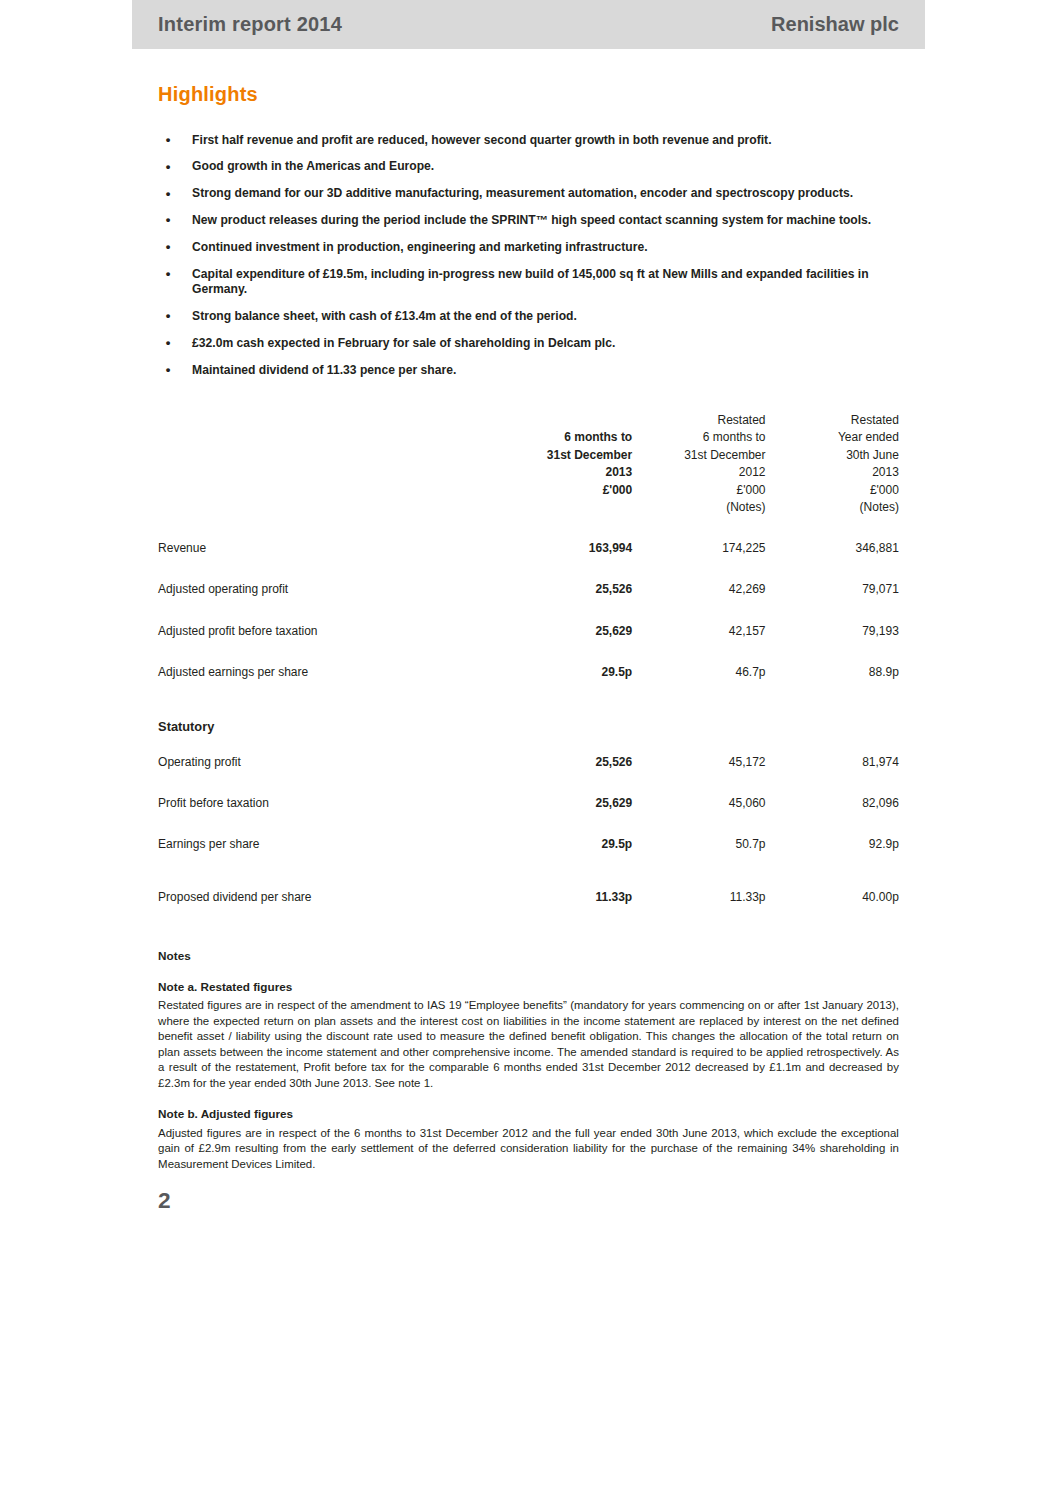Interim report 2014
Renishaw plc
Highlights
First half revenue and profit are reduced, however second quarter growth in both revenue and profit.
Good growth in the Americas and Europe.
Strong demand for our 3D additive manufacturing, measurement automation, encoder and spectroscopy products.
New product releases during the period include the SPRINT™ high speed contact scanning system for machine tools.
Continued investment in production, engineering and marketing infrastructure.
Capital expenditure of £19.5m, including in-progress new build of 145,000 sq ft at New Mills and expanded facilities in Germany.
Strong balance sheet, with cash of £13.4m at the end of the period.
£32.0m cash expected in February for sale of shareholding in Delcam plc.
Maintained dividend of 11.33 pence per share.
| | | Restated | Restated |
| | 6 months to | 6 months to | Year ended |
| | 31st December | 31st December | 30th June |
| | 2013 | 2012 | 2013 |
| | £'000 | £'000 | £'000 |
| | | (Notes) | (Notes) |
| Revenue | 163,994 | 174,225 | 346,881 |
| Adjusted operating profit | 25,526 | 42,269 | 79,071 |
| Adjusted profit before taxation | 25,629 | 42,157 | 79,193 |
| Adjusted earnings per share | 29.5p | 46.7p | 88.9p |
| Statutory |
| Operating profit | 25,526 | 45,172 | 81,974 |
| Profit before taxation | 25,629 | 45,060 | 82,096 |
| Earnings per share | 29.5p | 50.7p | 92.9p |
| Proposed dividend per share | 11.33p | 11.33p | 40.00p |
Notes
Note a. Restated figures
Restated figures are in respect of the amendment to IAS 19 “Employee benefits” (mandatory for years commencing on or after 1st January 2013), where the expected return on plan assets and the interest cost on liabilities in the income statement are replaced by interest on the net defined benefit asset / liability using the discount rate used to measure the defined benefit obligation. This changes the allocation of the total return on plan assets between the income statement and other comprehensive income. The amended standard is required to be applied retrospectively. As a result of the restatement, Profit before tax for the comparable 6 months ended 31st December 2012 decreased by £1.1m and decreased by £2.3m for the year ended 30th June 2013. See note 1.
Note b. Adjusted figures
Adjusted figures are in respect of the 6 months to 31st December 2012 and the full year ended 30th June 2013, which exclude the exceptional gain of £2.9m resulting from the early settlement of the deferred consideration liability for the purchase of the remaining 34% shareholding in Measurement Devices Limited.
2